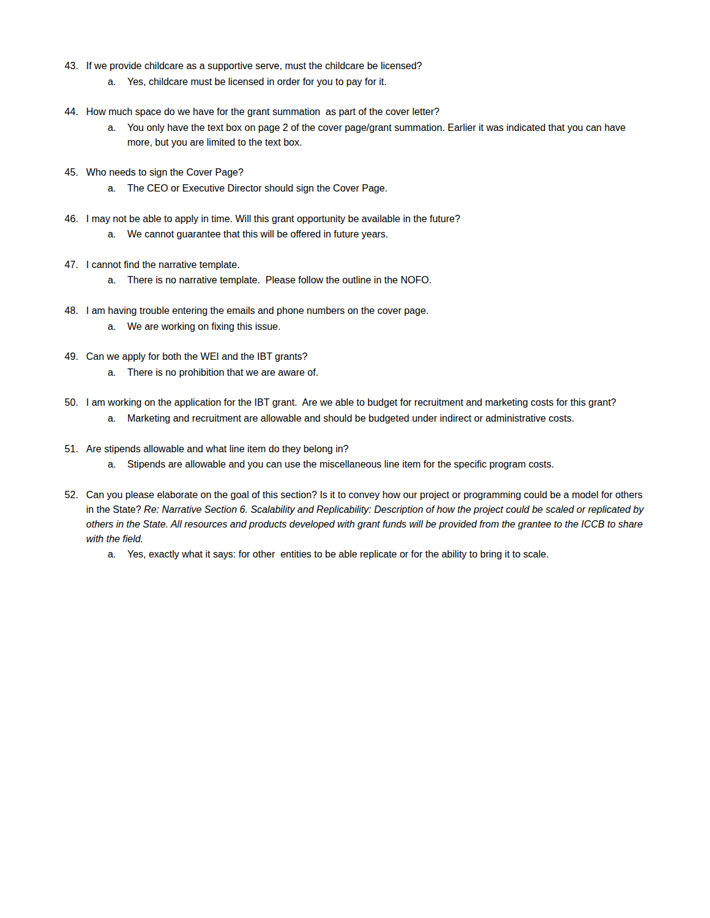43. If we provide childcare as a supportive serve, must the childcare be licensed?
a. Yes, childcare must be licensed in order for you to pay for it.
44. How much space do we have for the grant summation as part of the cover letter?
a. You only have the text box on page 2 of the cover page/grant summation. Earlier it was indicated that you can have more, but you are limited to the text box.
45. Who needs to sign the Cover Page?
a. The CEO or Executive Director should sign the Cover Page.
46. I may not be able to apply in time. Will this grant opportunity be available in the future?
a. We cannot guarantee that this will be offered in future years.
47. I cannot find the narrative template.
a. There is no narrative template. Please follow the outline in the NOFO.
48. I am having trouble entering the emails and phone numbers on the cover page.
a. We are working on fixing this issue.
49. Can we apply for both the WEI and the IBT grants?
a. There is no prohibition that we are aware of.
50. I am working on the application for the IBT grant. Are we able to budget for recruitment and marketing costs for this grant?
a. Marketing and recruitment are allowable and should be budgeted under indirect or administrative costs.
51. Are stipends allowable and what line item do they belong in?
a. Stipends are allowable and you can use the miscellaneous line item for the specific program costs.
52. Can you please elaborate on the goal of this section? Is it to convey how our project or programming could be a model for others in the State? Re: Narrative Section 6. Scalability and Replicability: Description of how the project could be scaled or replicated by others in the State. All resources and products developed with grant funds will be provided from the grantee to the ICCB to share with the field.
a. Yes, exactly what it says: for other entities to be able replicate or for the ability to bring it to scale.